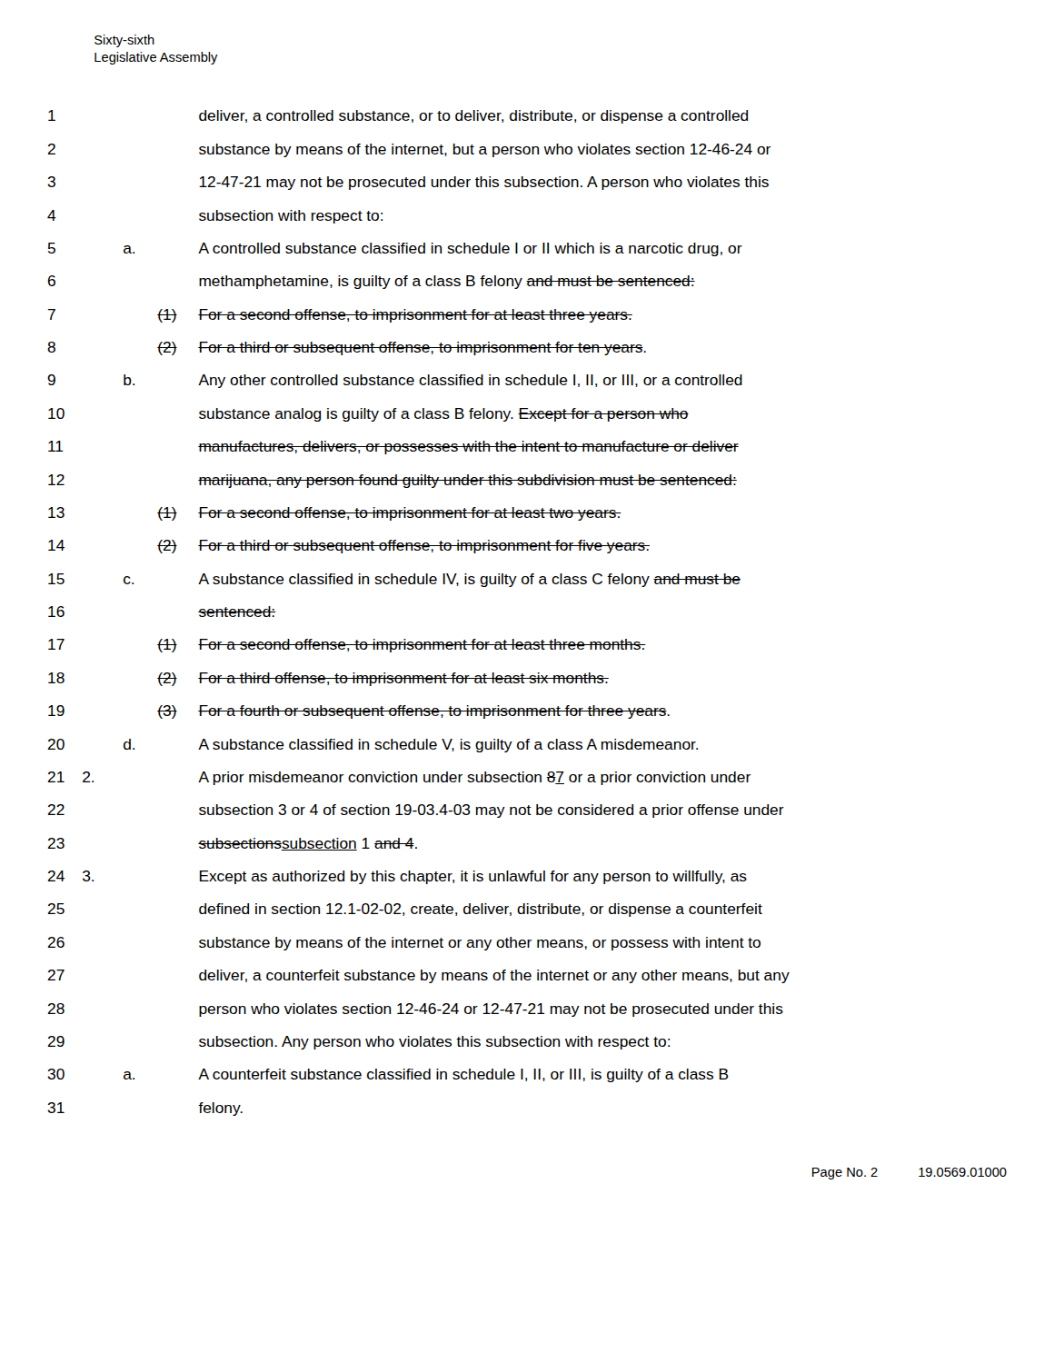Sixty-sixth
Legislative Assembly
| 1 | | | | deliver, a controlled substance, or to deliver, distribute, or dispense a controlled |
| 2 | | | | substance by means of the internet, but a person who violates section 12-46-24 or |
| 3 | | | | 12-47-21 may not be prosecuted under this subsection. A person who violates this |
| 4 | | | | subsection with respect to: |
| 5 | | a. | | A controlled substance classified in schedule I or II which is a narcotic drug, or |
| 6 | | | | methamphetamine, is guilty of a class B felony and must be sentenced: |
| 7 | | | (1) | For a second offense, to imprisonment for at least three years. |
| 8 | | | (2) | For a third or subsequent offense, to imprisonment for ten years . |
| 9 | | b. | | Any other controlled substance classified in schedule I, II, or III, or a controlled |
| 10 | | | | substance analog is guilty of a class B felony. Except for a person who |
| 11 | | | | manufactures, delivers, or possesses with the intent to manufacture or deliver |
| 12 | | | | marijuana, any person found guilty under this subdivision must be sentenced: |
| 13 | | | (1) | For a second offense, to imprisonment for at least two years. |
| 14 | | | (2) | For a third or subsequent offense, to imprisonment for five years. |
| 15 | | c. | | A substance classified in schedule IV, is guilty of a class C felony and must be |
| 16 | | | | sentenced: |
| 17 | | | (1) | For a second offense, to imprisonment for at least three months. |
| 18 | | | (2) | For a third offense, to imprisonment for at least six months. |
| 19 | | | (3) | For a fourth or subsequent offense, to imprisonment for three years . |
| 20 | | d. | | A substance classified in schedule V, is guilty of a class A misdemeanor. |
| 21 | 2. | | | A prior misdemeanor conviction under subsection 8 7 or a prior conviction under |
| 22 | | | | subsection 3 or 4 of section 19-03.4-03 may not be considered a prior offense under |
| 23 | | | | subsections subsection 1 and 4 . |
| 24 | 3. | | | Except as authorized by this chapter, it is unlawful for any person to willfully, as |
| 25 | | | | defined in section 12.1-02-02, create, deliver, distribute, or dispense a counterfeit |
| 26 | | | | substance by means of the internet or any other means, or possess with intent to |
| 27 | | | | deliver, a counterfeit substance by means of the internet or any other means, but any |
| 28 | | | | person who violates section 12-46-24 or 12-47-21 may not be prosecuted under this |
| 29 | | | | subsection. Any person who violates this subsection with respect to: |
| 30 | | a. | | A counterfeit substance classified in schedule I, II, or III, is guilty of a class B |
| 31 | | | | felony. |
Page No. 219.0569.01000